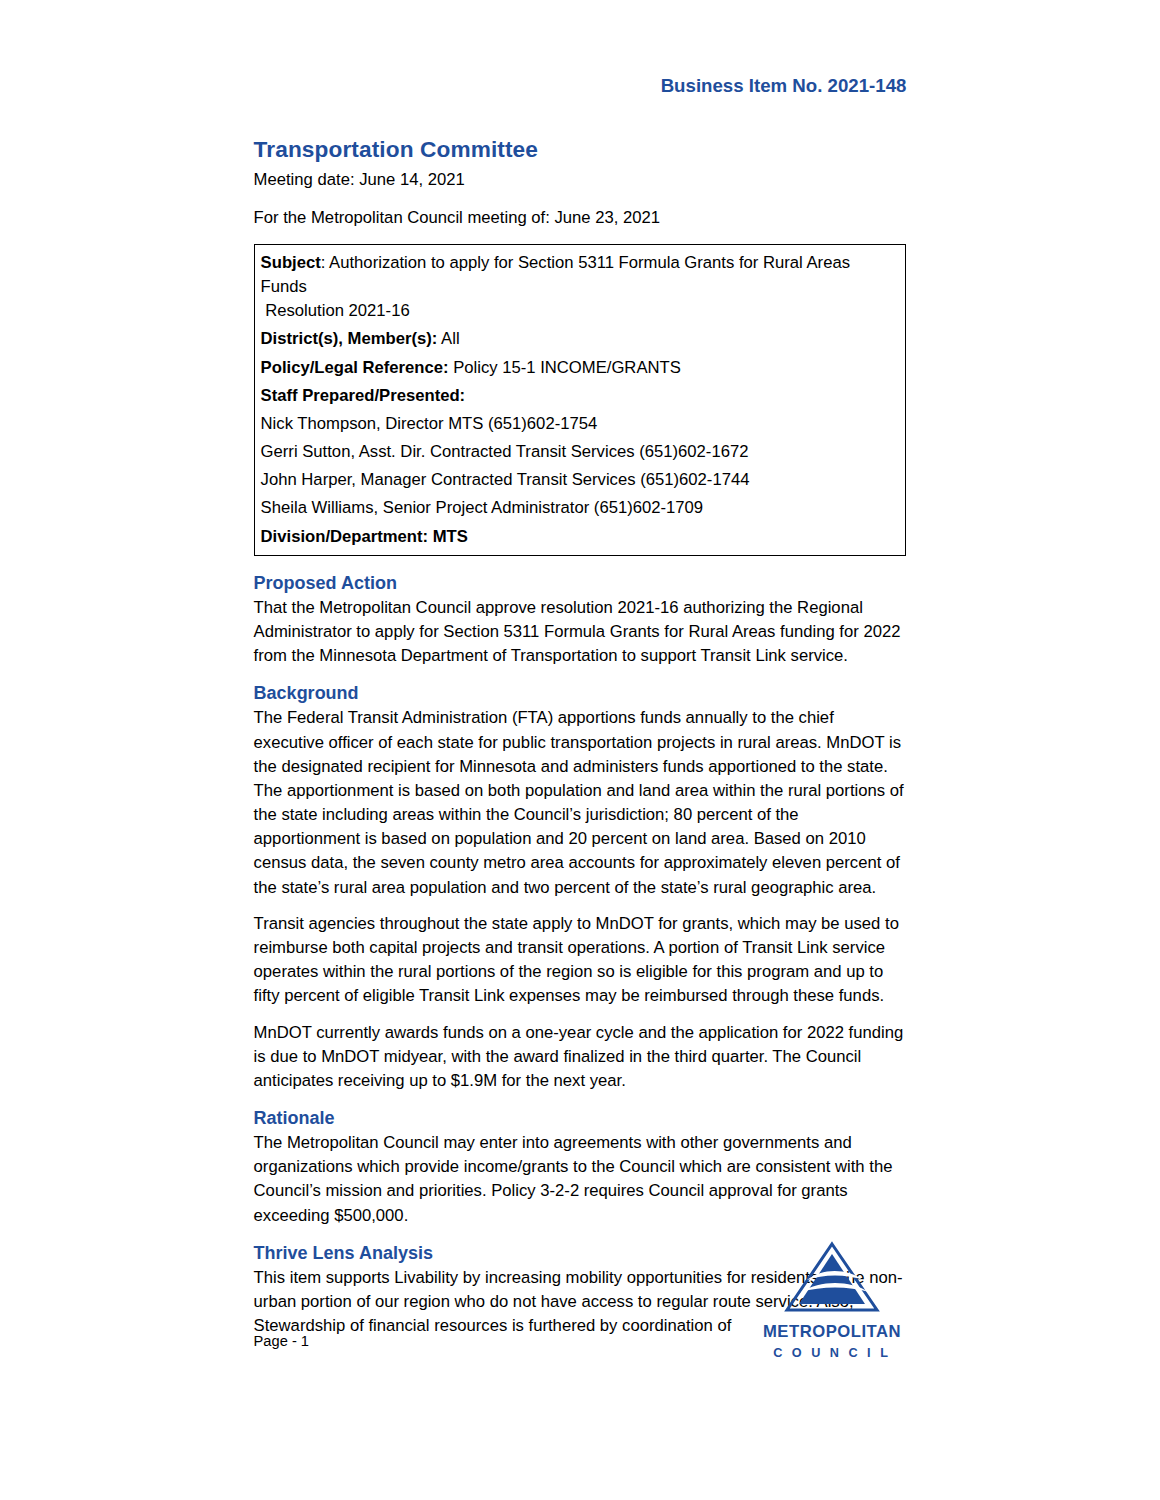Business Item No. 2021-148
Transportation Committee
Meeting date: June 14, 2021
For the Metropolitan Council meeting of: June 23, 2021
| Subject : Authorization to apply for Section 5311 Formula Grants for Rural Areas Funds Resolution 2021-16 |
| District(s), Member(s): All |
| Policy/Legal Reference: Policy 15-1 INCOME/GRANTS |
| Staff Prepared/Presented: |
| Nick Thompson, Director MTS (651)602-1754 |
| Gerri Sutton, Asst. Dir. Contracted Transit Services (651)602-1672 |
| John Harper, Manager Contracted Transit Services (651)602-1744 |
| Sheila Williams, Senior Project Administrator (651)602-1709 |
| Division/Department: MTS |
Proposed Action
That the Metropolitan Council approve resolution 2021-16 authorizing the Regional Administrator to apply for Section 5311 Formula Grants for Rural Areas funding for 2022 from the Minnesota Department of Transportation to support Transit Link service.
Background
The Federal Transit Administration (FTA) apportions funds annually to the chief executive officer of each state for public transportation projects in rural areas. MnDOT is the designated recipient for Minnesota and administers funds apportioned to the state. The apportionment is based on both population and land area within the rural portions of the state including areas within the Council’s jurisdiction; 80 percent of the apportionment is based on population and 20 percent on land area. Based on 2010 census data, the seven county metro area accounts for approximately eleven percent of the state’s rural area population and two percent of the state’s rural geographic area.
Transit agencies throughout the state apply to MnDOT for grants, which may be used to reimburse both capital projects and transit operations. A portion of Transit Link service operates within the rural portions of the region so is eligible for this program and up to fifty percent of eligible Transit Link expenses may be reimbursed through these funds.
MnDOT currently awards funds on a one-year cycle and the application for 2022 funding is due to MnDOT midyear, with the award finalized in the third quarter. The Council anticipates receiving up to $1.9M for the next year.
Rationale
The Metropolitan Council may enter into agreements with other governments and organizations which provide income/grants to the Council which are consistent with the Council’s mission and priorities. Policy 3-2-2 requires Council approval for grants exceeding $500,000.
Thrive Lens Analysis
This item supports Livability by increasing mobility opportunities for residents of the non-urban portion of our region who do not have access to regular route service. Also, Stewardship of financial resources is furthered by coordination of
Page - 1
METROPOLITAN
C O U N C I L